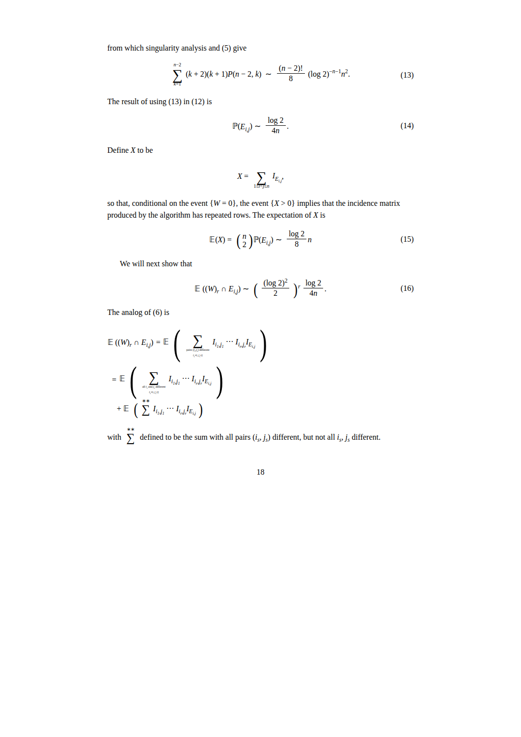from which singularity analysis and (5) give
n−2 ∑ k=1 (k + 2)(k + 1)P(n − 2, k) ∼ (n − 2)! 8 (log 2)−n−1n2.
(13)
The result of using (13) in (12) is
ℙ(Ei,j) ∼ log 2 4n .
(14)
Define X to be
X = ∑ 1≤i<j≤n IEi,j,
so that, conditional on the event {W = 0}, the event {X > 0} implies that the incidence matrix produced by the algorithm has repeated rows. The expectation of X is
𝔼(X) = (n 2) ℙ(Ei,j) ∼ log 2 8 n
(15)
We will next show that
𝔼 ((W)r ∩ Ei,j) ∼ ( (log 2)2 2 )r log 2 4n .
(16)
The analog of (6) is
𝔼 ((W)r ∩ Ei,j)
=
𝔼 ( ∑ pairs (is,js) different
is≠i, js≠j Ii1,j1 ··· Iir,jr IEi,j )
=
𝔼 ( ∑ all is and js different
is≠i, js≠j Ii1,j1 ··· Iir,jr IEi,j )
+ 𝔼 ( ∗∗ ∑ Ii1,j1 ··· Iir,jr IEi,j )
with ∗∗ ∑ defined to be the sum with all pairs (is, js) different, but not all is, js different.
18